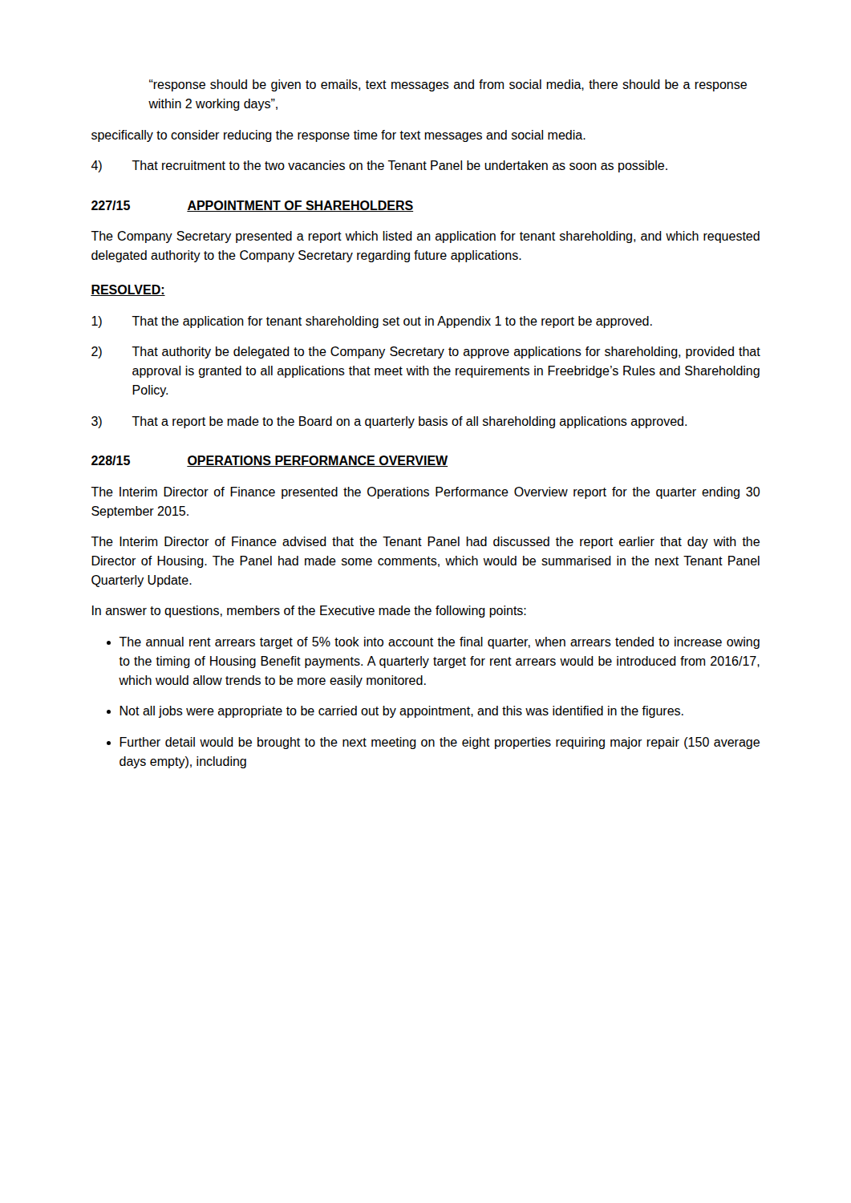“response should be given to emails, text messages and from social media, there should be a response within 2 working days”,
specifically to consider reducing the response time for text messages and social media.
4)
That recruitment to the two vacancies on the Tenant Panel be undertaken as soon as possible.
227/15 APPOINTMENT OF SHAREHOLDERS
The Company Secretary presented a report which listed an application for tenant shareholding, and which requested delegated authority to the Company Secretary regarding future applications.
RESOLVED:
1)
That the application for tenant shareholding set out in Appendix 1 to the report be approved.
2)
That authority be delegated to the Company Secretary to approve applications for shareholding, provided that approval is granted to all applications that meet with the requirements in Freebridge’s Rules and Shareholding Policy.
3)
That a report be made to the Board on a quarterly basis of all shareholding applications approved.
228/15 OPERATIONS PERFORMANCE OVERVIEW
The Interim Director of Finance presented the Operations Performance Overview report for the quarter ending 30 September 2015.
The Interim Director of Finance advised that the Tenant Panel had discussed the report earlier that day with the Director of Housing. The Panel had made some comments, which would be summarised in the next Tenant Panel Quarterly Update.
In answer to questions, members of the Executive made the following points:
The annual rent arrears target of 5% took into account the final quarter, when arrears tended to increase owing to the timing of Housing Benefit payments. A quarterly target for rent arrears would be introduced from 2016/17, which would allow trends to be more easily monitored.
Not all jobs were appropriate to be carried out by appointment, and this was identified in the figures.
Further detail would be brought to the next meeting on the eight properties requiring major repair (150 average days empty), including